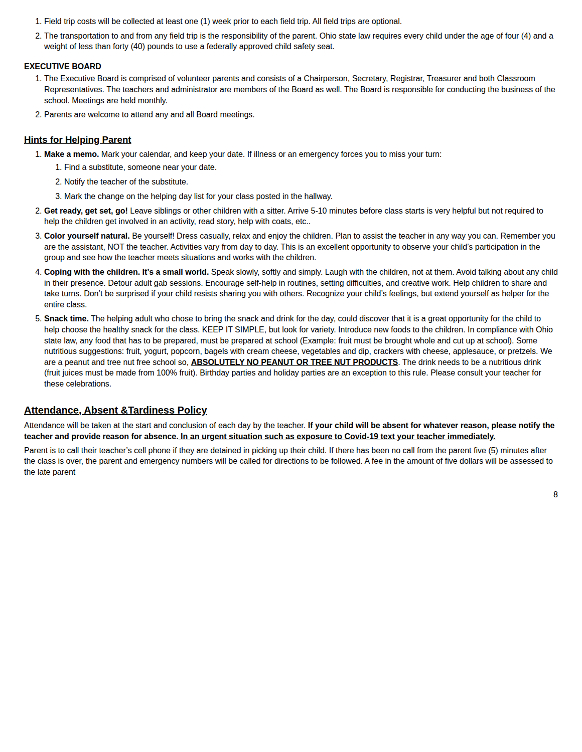Field trip costs will be collected at least one (1) week prior to each field trip. All field trips are optional.
The transportation to and from any field trip is the responsibility of the parent. Ohio state law requires every child under the age of four (4) and a weight of less than forty (40) pounds to use a federally approved child safety seat.
Executive Board
The Executive Board is comprised of volunteer parents and consists of a Chairperson, Secretary, Registrar, Treasurer and both Classroom Representatives. The teachers and administrator are members of the Board as well. The Board is responsible for conducting the business of the school. Meetings are held monthly.
Parents are welcome to attend any and all Board meetings.
Hints for Helping Parent
Make a memo. Mark your calendar, and keep your date. If illness or an emergency forces you to miss your turn:
Find a substitute, someone near your date.
Notify the teacher of the substitute.
Mark the change on the helping day list for your class posted in the hallway.
Get ready, get set, go! Leave siblings or other children with a sitter. Arrive 5-10 minutes before class starts is very helpful but not required to help the children get involved in an activity, read story, help with coats, etc..
Color yourself natural. Be yourself! Dress casually, relax and enjoy the children. Plan to assist the teacher in any way you can. Remember you are the assistant, NOT the teacher. Activities vary from day to day. This is an excellent opportunity to observe your child’s participation in the group and see how the teacher meets situations and works with the children.
Coping with the children. It’s a small world. Speak slowly, softly and simply. Laugh with the children, not at them. Avoid talking about any child in their presence. Detour adult gab sessions. Encourage self-help in routines, setting difficulties, and creative work. Help children to share and take turns. Don’t be surprised if your child resists sharing you with others. Recognize your child’s feelings, but extend yourself as helper for the entire class.
Snack time. The helping adult who chose to bring the snack and drink for the day, could discover that it is a great opportunity for the child to help choose the healthy snack for the class. KEEP IT SIMPLE, but look for variety. Introduce new foods to the children. In compliance with Ohio state law, any food that has to be prepared, must be prepared at school (Example: fruit must be brought whole and cut up at school). Some nutritious suggestions: fruit, yogurt, popcorn, bagels with cream cheese, vegetables and dip, crackers with cheese, applesauce, or pretzels. We are a peanut and tree nut free school so, ABSOLUTELY NO PEANUT OR TREE NUT PRODUCTS. The drink needs to be a nutritious drink (fruit juices must be made from 100% fruit). Birthday parties and holiday parties are an exception to this rule. Please consult your teacher for these celebrations.
Attendance, Absent &Tardiness Policy
Attendance will be taken at the start and conclusion of each day by the teacher. If your child will be absent for whatever reason, please notify the teacher and provide reason for absence. In an urgent situation such as exposure to Covid-19 text your teacher immediately.
Parent is to call their teacher’s cell phone if they are detained in picking up their child. If there has been no call from the parent five (5) minutes after the class is over, the parent and emergency numbers will be called for directions to be followed. A fee in the amount of five dollars will be assessed to the late parent
8